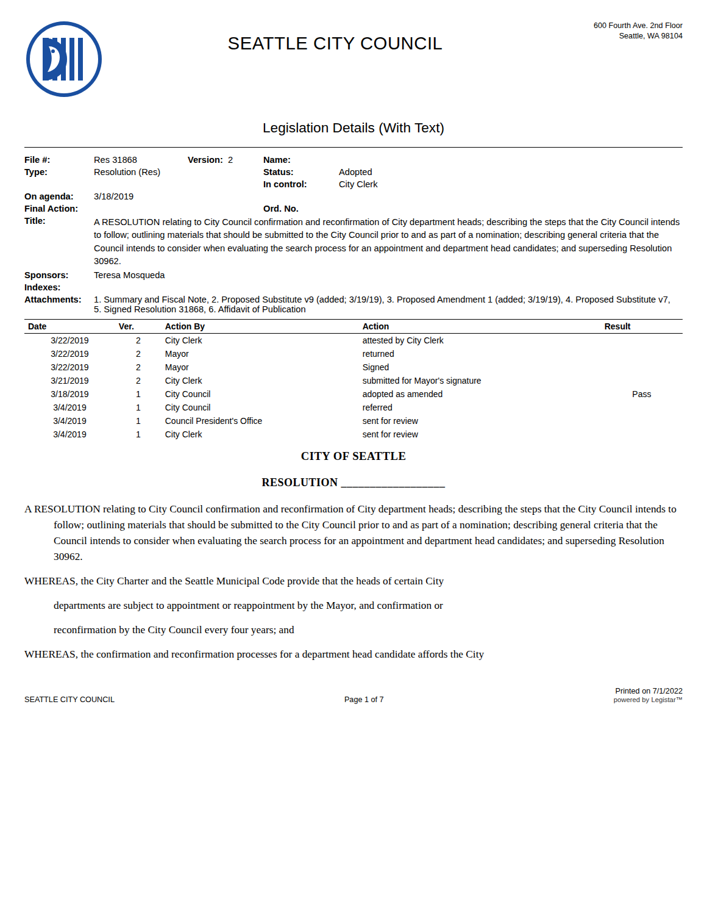SEATTLE CITY COUNCIL
600 Fourth Ave. 2nd Floor
Seattle, WA 98104
Legislation Details (With Text)
| File #: | Res 31868 | Version: 2 | Name: | |
| Type: | Resolution (Res) | | Status: | Adopted |
| | | | In control: | City Clerk |
| On agenda: | 3/18/2019 | | | |
| Final Action: | | | Ord. No. | |
| Title: | A RESOLUTION relating to City Council confirmation and reconfirmation of City department heads; describing the steps that the City Council intends to follow; outlining materials that should be submitted to the City Council prior to and as part of a nomination; describing general criteria that the Council intends to consider when evaluating the search process for an appointment and department head candidates; and superseding Resolution 30962. |
| Sponsors: | Teresa Mosqueda |
| Indexes: | |
| Attachments: | 1. Summary and Fiscal Note, 2. Proposed Substitute v9 (added; 3/19/19), 3. Proposed Amendment 1 (added; 3/19/19), 4. Proposed Substitute v7, 5. Signed Resolution 31868, 6. Affidavit of Publication |
| Date | Ver. | Action By | Action | Result |
| --- | --- | --- | --- | --- |
| 3/22/2019 | 2 | City Clerk | attested by City Clerk | |
| 3/22/2019 | 2 | Mayor | returned | |
| 3/22/2019 | 2 | Mayor | Signed | |
| 3/21/2019 | 2 | City Clerk | submitted for Mayor's signature | |
| 3/18/2019 | 1 | City Council | adopted as amended | Pass |
| 3/4/2019 | 1 | City Council | referred | |
| 3/4/2019 | 1 | Council President's Office | sent for review | |
| 3/4/2019 | 1 | City Clerk | sent for review | |
CITY OF SEATTLE
RESOLUTION __________________
A RESOLUTION relating to City Council confirmation and reconfirmation of City department heads; describing the steps that the City Council intends to follow; outlining materials that should be submitted to the City Council prior to and as part of a nomination; describing general criteria that the Council intends to consider when evaluating the search process for an appointment and department head candidates; and superseding Resolution 30962.
WHEREAS, the City Charter and the Seattle Municipal Code provide that the heads of certain City
departments are subject to appointment or reappointment by the Mayor, and confirmation or
reconfirmation by the City Council every four years; and
WHEREAS, the confirmation and reconfirmation processes for a department head candidate affords the City
SEATTLE CITY COUNCIL
Page 1 of 7
Printed on 7/1/2022
powered by Legistar™